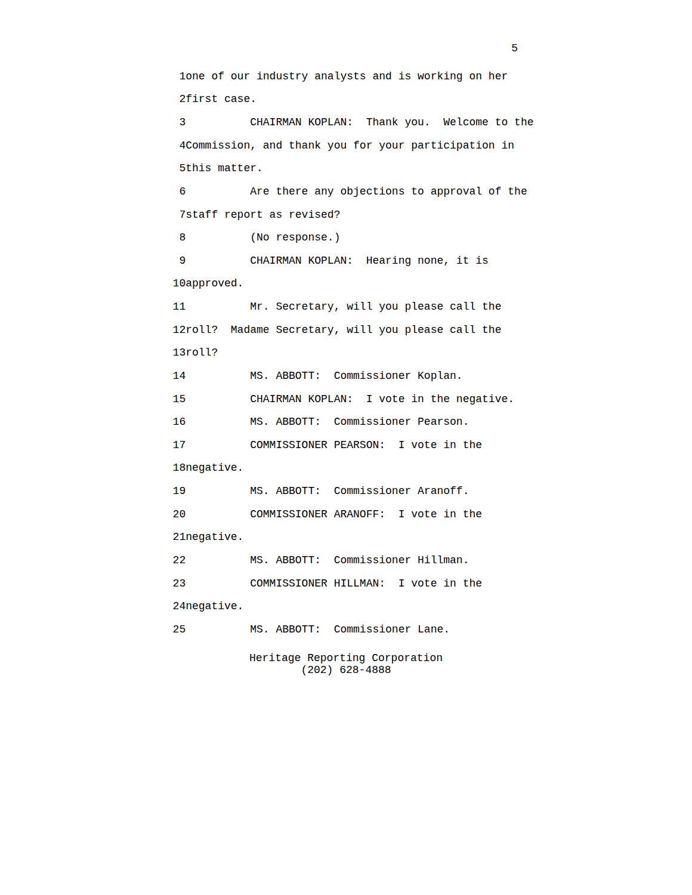5
| 1 | one of our industry analysts and is working on her |
| 2 | first case. |
| 3 | CHAIRMAN KOPLAN: Thank you. Welcome to the |
| 4 | Commission, and thank you for your participation in |
| 5 | this matter. |
| 6 | Are there any objections to approval of the |
| 7 | staff report as revised? |
| 8 | (No response.) |
| 9 | CHAIRMAN KOPLAN: Hearing none, it is |
| 10 | approved. |
| 11 | Mr. Secretary, will you please call the |
| 12 | roll? Madame Secretary, will you please call the |
| 13 | roll? |
| 14 | MS. ABBOTT: Commissioner Koplan. |
| 15 | CHAIRMAN KOPLAN: I vote in the negative. |
| 16 | MS. ABBOTT: Commissioner Pearson. |
| 17 | COMMISSIONER PEARSON: I vote in the |
| 18 | negative. |
| 19 | MS. ABBOTT: Commissioner Aranoff. |
| 20 | COMMISSIONER ARANOFF: I vote in the |
| 21 | negative. |
| 22 | MS. ABBOTT: Commissioner Hillman. |
| 23 | COMMISSIONER HILLMAN: I vote in the |
| 24 | negative. |
| 25 | MS. ABBOTT: Commissioner Lane. |
Heritage Reporting Corporation
(202) 628-4888